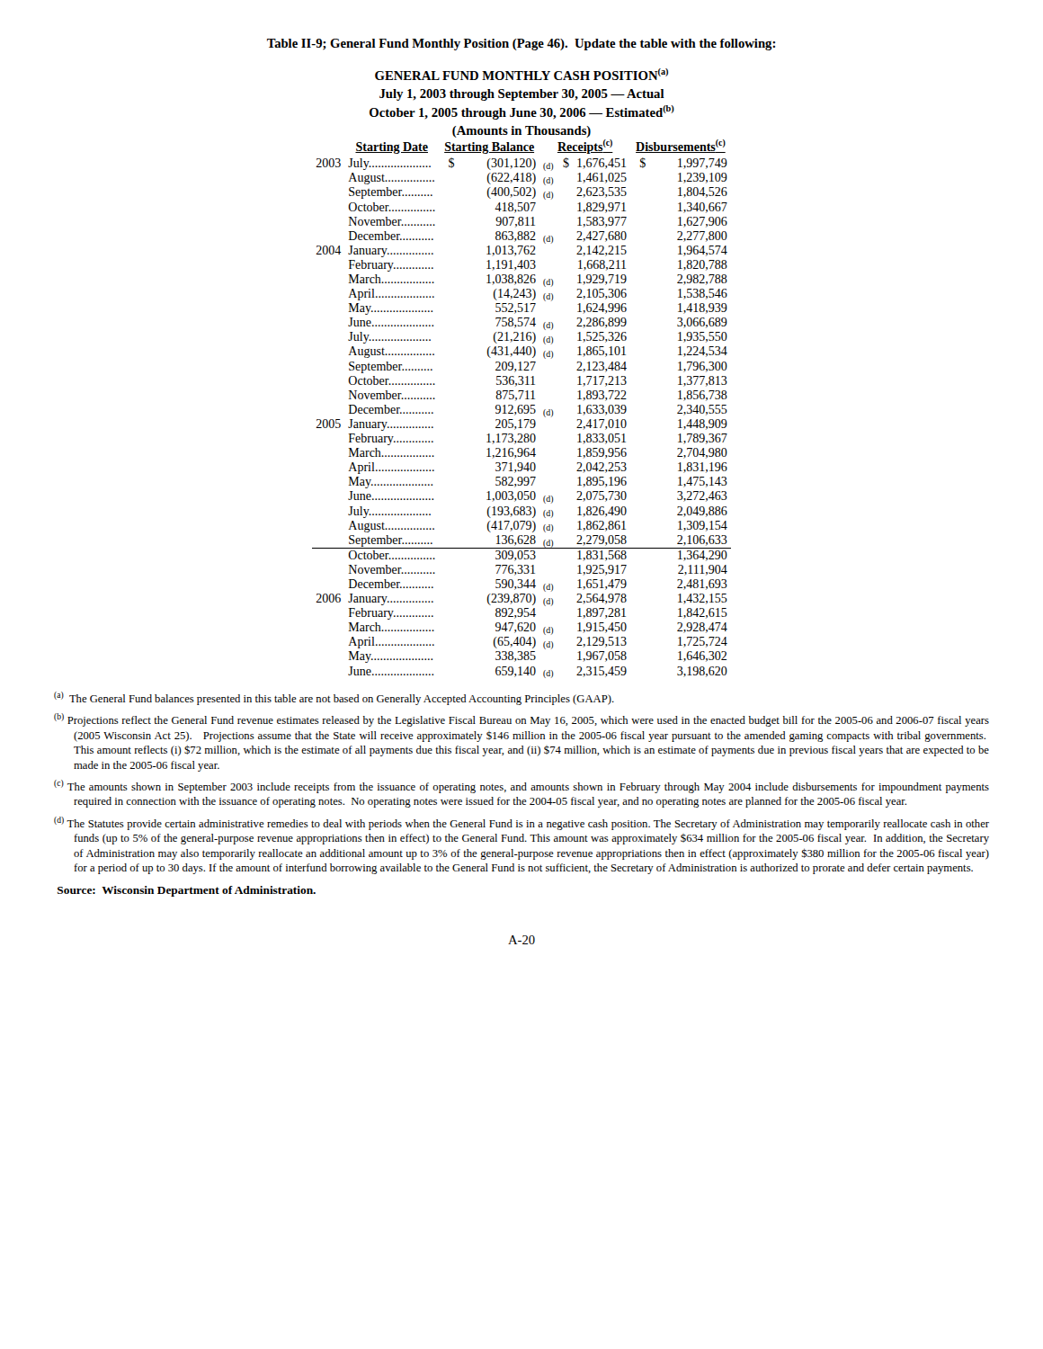Table II-9; General Fund Monthly Position (Page 46). Update the table with the following:
GENERAL FUND MONTHLY CASH POSITION(a)
July 1, 2003 through September 30, 2005 — Actual
October 1, 2005 through June 30, 2006 — Estimated(b)
(Amounts in Thousands)
| | Starting Date | Starting Balance | Receipts (c) | Disbursements (c) |
| --- | --- | --- | --- | --- |
| 2003 | July.................... | $ | (301,120) | (d) | $ | 1,676,451 | $ | 1,997,749 |
| | August................ | | (622,418) | (d) | | 1,461,025 | | 1,239,109 |
| | September.......... | | (400,502) | (d) | | 2,623,535 | | 1,804,526 |
| | October............... | | 418,507 | | | 1,829,971 | | 1,340,667 |
| | November........... | | 907,811 | | | 1,583,977 | | 1,627,906 |
| | December........... | | 863,882 | (d) | | 2,427,680 | | 2,277,800 |
| 2004 | January............... | | 1,013,762 | | | 2,142,215 | | 1,964,574 |
| | February............. | | 1,191,403 | | | 1,668,211 | | 1,820,788 |
| | March................. | | 1,038,826 | (d) | | 1,929,719 | | 2,982,788 |
| | April................... | | (14,243) | (d) | | 2,105,306 | | 1,538,546 |
| | May.................... | | 552,517 | | | 1,624,996 | | 1,418,939 |
| | June.................... | | 758,574 | (d) | | 2,286,899 | | 3,066,689 |
| | July.................... | | (21,216) | (d) | | 1,525,326 | | 1,935,550 |
| | August................ | | (431,440) | (d) | | 1,865,101 | | 1,224,534 |
| | September.......... | | 209,127 | | | 2,123,484 | | 1,796,300 |
| | October............... | | 536,311 | | | 1,717,213 | | 1,377,813 |
| | November........... | | 875,711 | | | 1,893,722 | | 1,856,738 |
| | December........... | | 912,695 | (d) | | 1,633,039 | | 2,340,555 |
| 2005 | January............... | | 205,179 | | | 2,417,010 | | 1,448,909 |
| | February............. | | 1,173,280 | | | 1,833,051 | | 1,789,367 |
| | March................. | | 1,216,964 | | | 1,859,956 | | 2,704,980 |
| | April................... | | 371,940 | | | 2,042,253 | | 1,831,196 |
| | May.................... | | 582,997 | | | 1,895,196 | | 1,475,143 |
| | June.................... | | 1,003,050 | (d) | | 2,075,730 | | 3,272,463 |
| | July.................... | | (193,683) | (d) | | 1,826,490 | | 2,049,886 |
| | August................ | | (417,079) | (d) | | 1,862,861 | | 1,309,154 |
| | September.......... | | 136,628 | (d) | | 2,279,058 | | 2,106,633 |
| | October............... | | 309,053 | | | 1,831,568 | | 1,364,290 |
| | November........... | | 776,331 | | | 1,925,917 | | 2,111,904 |
| | December........... | | 590,344 | (d) | | 1,651,479 | | 2,481,693 |
| 2006 | January............... | | (239,870) | (d) | | 2,564,978 | | 1,432,155 |
| | February............. | | 892,954 | | | 1,897,281 | | 1,842,615 |
| | March................. | | 947,620 | (d) | | 1,915,450 | | 2,928,474 |
| | April................... | | (65,404) | (d) | | 2,129,513 | | 1,725,724 |
| | May.................... | | 338,385 | | | 1,967,058 | | 1,646,302 |
| | June.................... | | 659,140 | (d) | | 2,315,459 | | 3,198,620 |
(a) The General Fund balances presented in this table are not based on Generally Accepted Accounting Principles (GAAP).
(b) Projections reflect the General Fund revenue estimates released by the Legislative Fiscal Bureau on May 16, 2005, which were used in the enacted budget bill for the 2005-06 and 2006-07 fiscal years (2005 Wisconsin Act 25). Projections assume that the State will receive approximately $146 million in the 2005-06 fiscal year pursuant to the amended gaming compacts with tribal governments. This amount reflects (i) $72 million, which is the estimate of all payments due this fiscal year, and (ii) $74 million, which is an estimate of payments due in previous fiscal years that are expected to be made in the 2005-06 fiscal year.
(c) The amounts shown in September 2003 include receipts from the issuance of operating notes, and amounts shown in February through May 2004 include disbursements for impoundment payments required in connection with the issuance of operating notes. No operating notes were issued for the 2004-05 fiscal year, and no operating notes are planned for the 2005-06 fiscal year.
(d) The Statutes provide certain administrative remedies to deal with periods when the General Fund is in a negative cash position. The Secretary of Administration may temporarily reallocate cash in other funds (up to 5% of the general-purpose revenue appropriations then in effect) to the General Fund. This amount was approximately $634 million for the 2005-06 fiscal year. In addition, the Secretary of Administration may also temporarily reallocate an additional amount up to 3% of the general-purpose revenue appropriations then in effect (approximately $380 million for the 2005-06 fiscal year) for a period of up to 30 days. If the amount of interfund borrowing available to the General Fund is not sufficient, the Secretary of Administration is authorized to prorate and defer certain payments.
Source: Wisconsin Department of Administration.
A-20